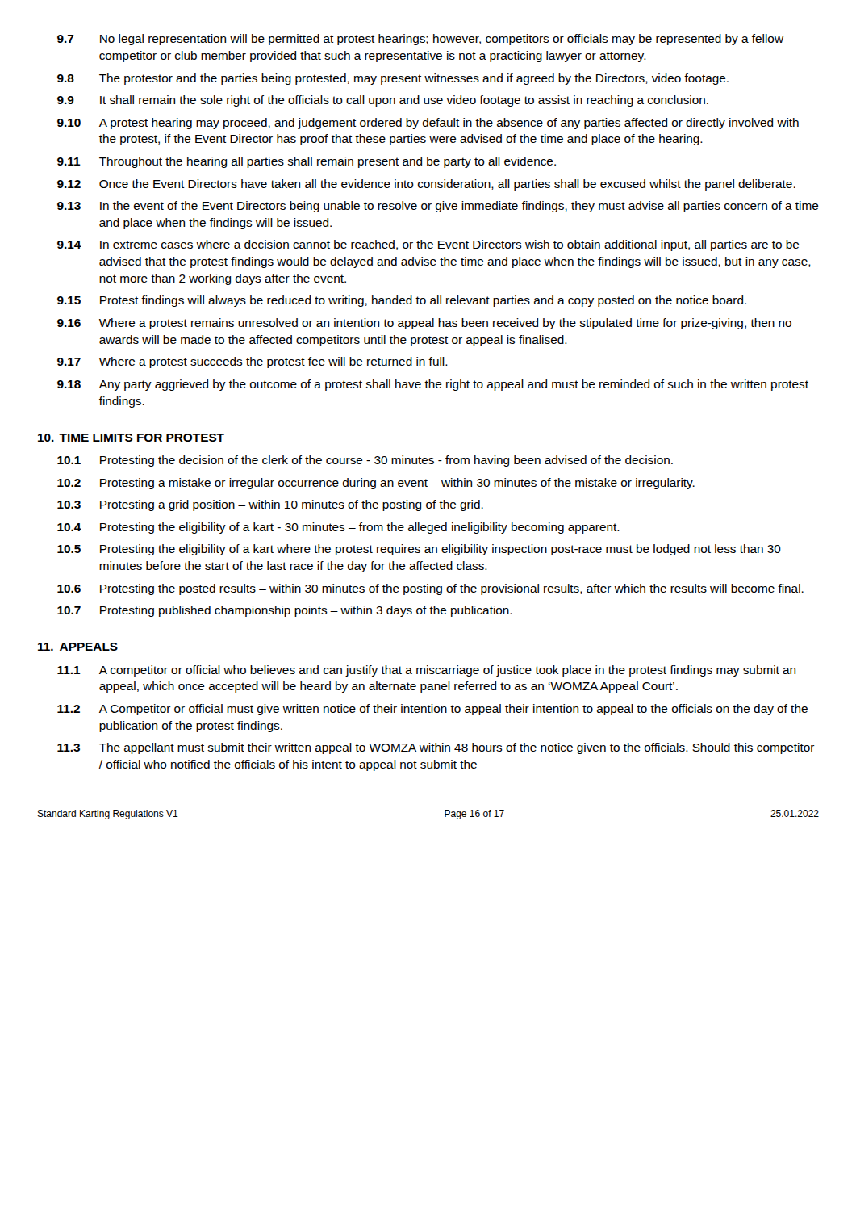9.7 No legal representation will be permitted at protest hearings; however, competitors or officials may be represented by a fellow competitor or club member provided that such a representative is not a practicing lawyer or attorney.
9.8 The protestor and the parties being protested, may present witnesses and if agreed by the Directors, video footage.
9.9 It shall remain the sole right of the officials to call upon and use video footage to assist in reaching a conclusion.
9.10 A protest hearing may proceed, and judgement ordered by default in the absence of any parties affected or directly involved with the protest, if the Event Director has proof that these parties were advised of the time and place of the hearing.
9.11 Throughout the hearing all parties shall remain present and be party to all evidence.
9.12 Once the Event Directors have taken all the evidence into consideration, all parties shall be excused whilst the panel deliberate.
9.13 In the event of the Event Directors being unable to resolve or give immediate findings, they must advise all parties concern of a time and place when the findings will be issued.
9.14 In extreme cases where a decision cannot be reached, or the Event Directors wish to obtain additional input, all parties are to be advised that the protest findings would be delayed and advise the time and place when the findings will be issued, but in any case, not more than 2 working days after the event.
9.15 Protest findings will always be reduced to writing, handed to all relevant parties and a copy posted on the notice board.
9.16 Where a protest remains unresolved or an intention to appeal has been received by the stipulated time for prize-giving, then no awards will be made to the affected competitors until the protest or appeal is finalised.
9.17 Where a protest succeeds the protest fee will be returned in full.
9.18 Any party aggrieved by the outcome of a protest shall have the right to appeal and must be reminded of such in the written protest findings.
10. TIME LIMITS FOR PROTEST
10.1 Protesting the decision of the clerk of the course - 30 minutes - from having been advised of the decision.
10.2 Protesting a mistake or irregular occurrence during an event – within 30 minutes of the mistake or irregularity.
10.3 Protesting a grid position – within 10 minutes of the posting of the grid.
10.4 Protesting the eligibility of a kart - 30 minutes – from the alleged ineligibility becoming apparent.
10.5 Protesting the eligibility of a kart where the protest requires an eligibility inspection post-race must be lodged not less than 30 minutes before the start of the last race if the day for the affected class.
10.6 Protesting the posted results – within 30 minutes of the posting of the provisional results, after which the results will become final.
10.7 Protesting published championship points – within 3 days of the publication.
11. APPEALS
11.1 A competitor or official who believes and can justify that a miscarriage of justice took place in the protest findings may submit an appeal, which once accepted will be heard by an alternate panel referred to as an ‘WOMZA Appeal Court’.
11.2 A Competitor or official must give written notice of their intention to appeal their intention to appeal to the officials on the day of the publication of the protest findings.
11.3 The appellant must submit their written appeal to WOMZA within 48 hours of the notice given to the officials. Should this competitor / official who notified the officials of his intent to appeal not submit the
Standard Karting Regulations V1 Page 16 of 17 25.01.2022